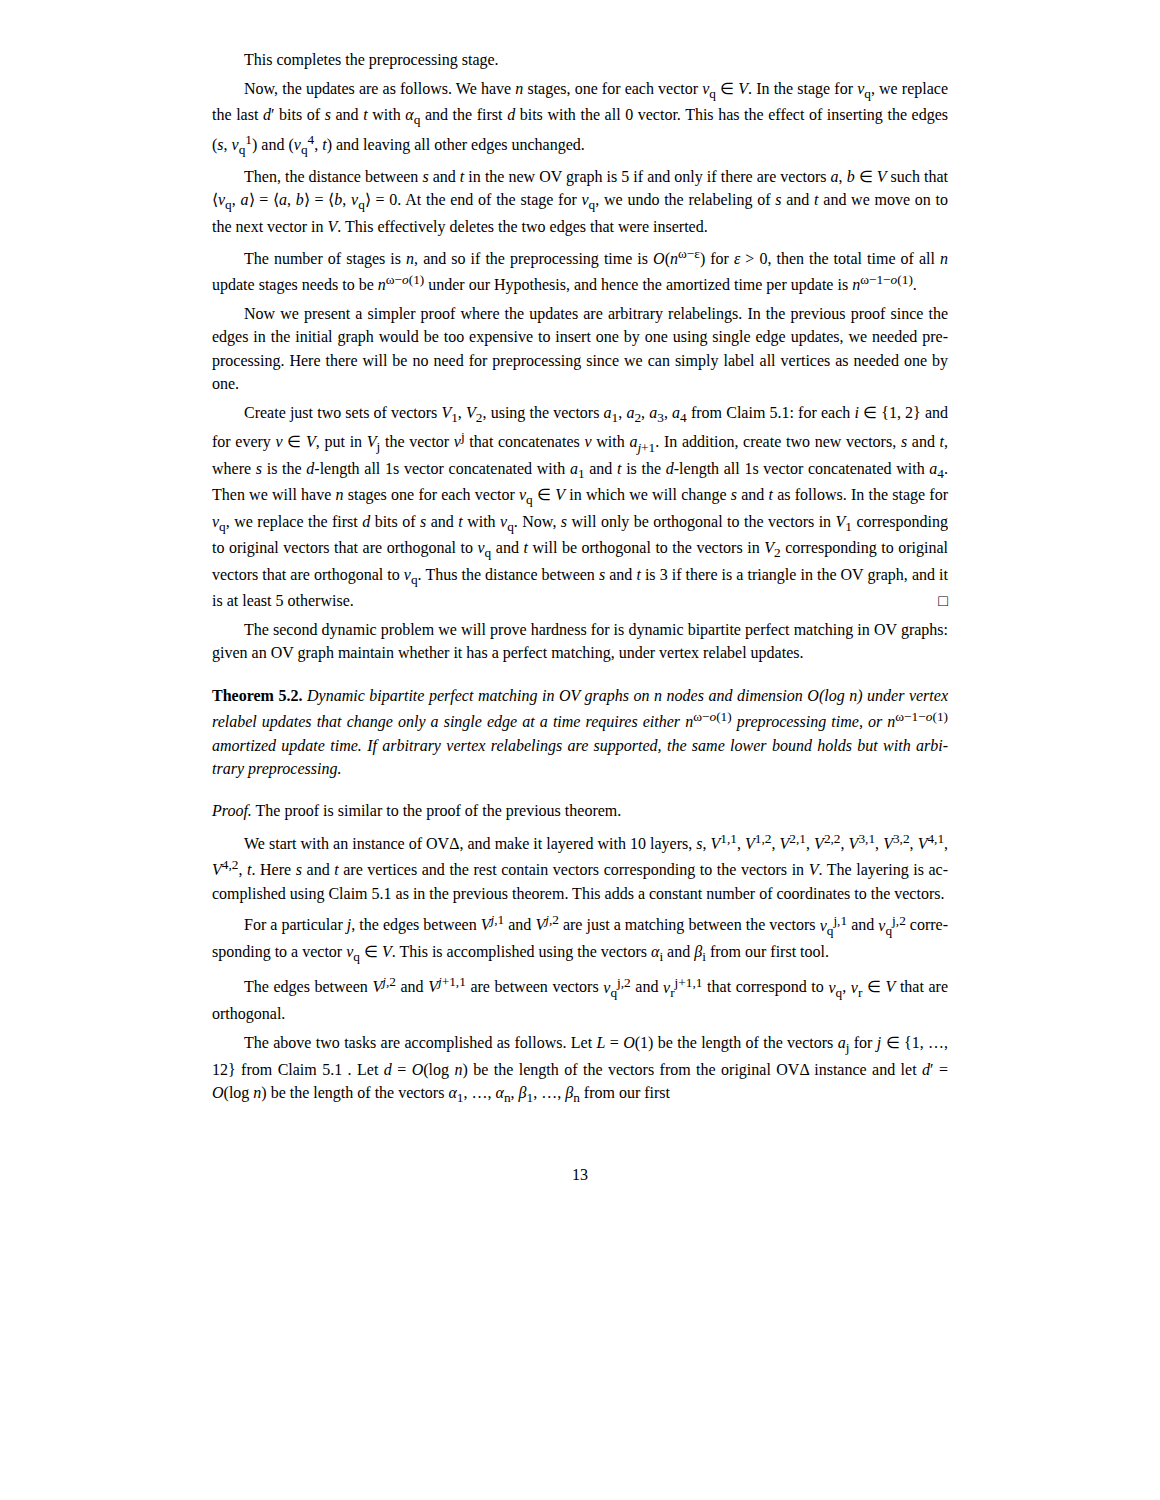This completes the preprocessing stage.
Now, the updates are as follows. We have n stages, one for each vector vq ∈ V. In the stage for vq, we replace the last d′ bits of s and t with αq and the first d bits with the all 0 vector. This has the effect of inserting the edges (s, vq1) and (vq4, t) and leaving all other edges unchanged.
Then, the distance between s and t in the new OV graph is 5 if and only if there are vectors a, b ∈ V such that ⟨vq, a⟩ = ⟨a, b⟩ = ⟨b, vq⟩ = 0. At the end of the stage for vq, we undo the relabeling of s and t and we move on to the next vector in V. This effectively deletes the two edges that were inserted.
The number of stages is n, and so if the preprocessing time is O(nω−ε) for ε > 0, then the total time of all n update stages needs to be nω−o(1) under our Hypothesis, and hence the amortized time per update is nω−1−o(1).
Now we present a simpler proof where the updates are arbitrary relabelings. In the previous proof since the edges in the initial graph would be too expensive to insert one by one using single edge updates, we needed preprocessing. Here there will be no need for preprocessing since we can simply label all vertices as needed one by one.
Create just two sets of vectors V1, V2, using the vectors a1, a2, a3, a4 from Claim 5.1: for each i ∈ {1, 2} and for every v ∈ V, put in Vj the vector vj that concatenates v with aj+1. In addition, create two new vectors, s and t, where s is the d-length all 1s vector concatenated with a1 and t is the d-length all 1s vector concatenated with a4. Then we will have n stages one for each vector vq ∈ V in which we will change s and t as follows. In the stage for vq, we replace the first d bits of s and t with vq. Now, s will only be orthogonal to the vectors in V1 corresponding to original vectors that are orthogonal to vq and t will be orthogonal to the vectors in V2 corresponding to original vectors that are orthogonal to vq. Thus the distance between s and t is 3 if there is a triangle in the OV graph, and it is at least 5 otherwise. □
The second dynamic problem we will prove hardness for is dynamic bipartite perfect matching in OV graphs: given an OV graph maintain whether it has a perfect matching, under vertex relabel updates.
Theorem 5.2. Dynamic bipartite perfect matching in OV graphs on n nodes and dimension O(log n) under vertex relabel updates that change only a single edge at a time requires either nω−o(1) preprocessing time, or nω−1−o(1) amortized update time. If arbitrary vertex relabelings are supported, the same lower bound holds but with arbitrary preprocessing.
Proof. The proof is similar to the proof of the previous theorem.
We start with an instance of OVΔ, and make it layered with 10 layers, s, V1,1, V1,2, V2,1, V2,2, V3,1, V3,2, V4,1, V4,2, t. Here s and t are vertices and the rest contain vectors corresponding to the vectors in V. The layering is accomplished using Claim 5.1 as in the previous theorem. This adds a constant number of coordinates to the vectors.
For a particular j, the edges between Vj,1 and Vj,2 are just a matching between the vectors vqj,1 and vqj,2 corresponding to a vector vq ∈ V. This is accomplished using the vectors αi and βi from our first tool.
The edges between Vj,2 and Vj+1,1 are between vectors vqj,2 and vrj+1,1 that correspond to vq, vr ∈ V that are orthogonal.
The above two tasks are accomplished as follows. Let L = O(1) be the length of the vectors aj for j ∈ {1, …, 12} from Claim 5.1 . Let d = O(log n) be the length of the vectors from the original OVΔ instance and let d′ = O(log n) be the length of the vectors α1, …, αn, β1, …, βn from our first
13